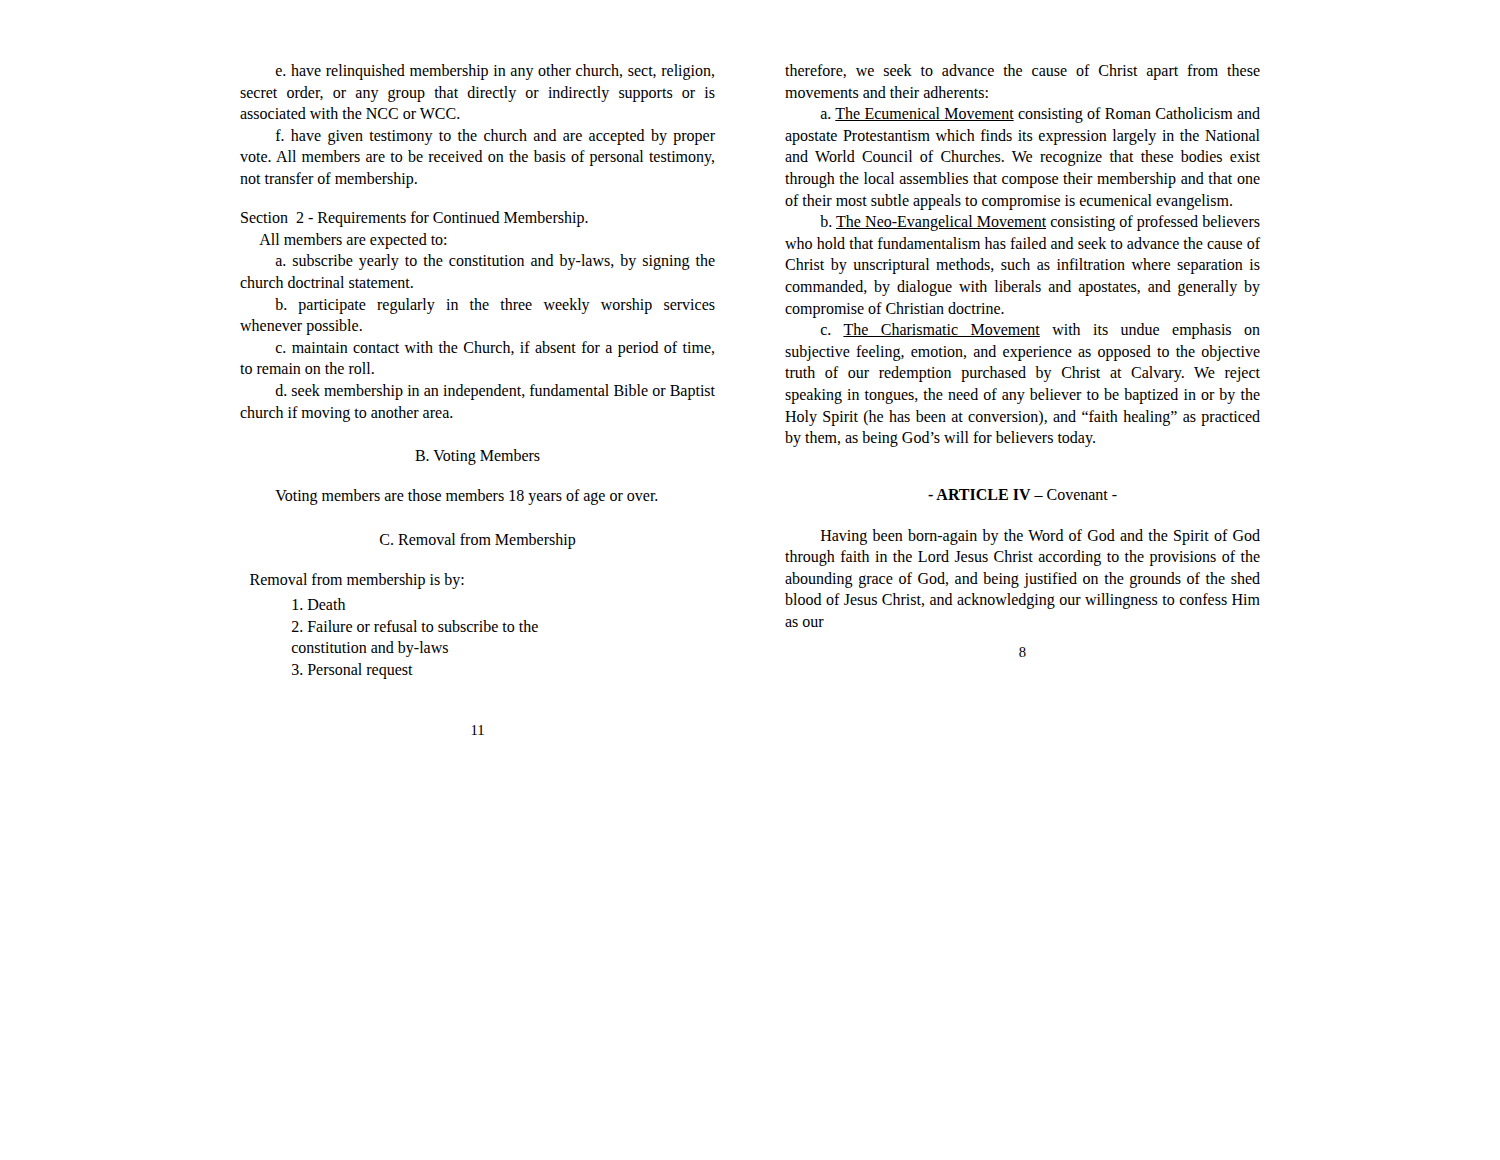e. have relinquished membership in any other church, sect, religion, secret order, or any group that directly or indirectly supports or is associated with the NCC or WCC.
f. have given testimony to the church and are accepted by proper vote. All members are to be received on the basis of personal testimony, not transfer of membership.
Section 2 - Requirements for Continued Membership.All members are expected to:
a. subscribe yearly to the constitution and by-laws, by signing the church doctrinal statement.
b. participate regularly in the three weekly worship services whenever possible.
c. maintain contact with the Church, if absent for a period of time, to remain on the roll.
d. seek membership in an independent, fundamental Bible or Baptist church if moving to another area.
B. Voting Members
Voting members are those members 18 years of age or over.
C. Removal from Membership
Removal from membership is by:
1. Death 2. Failure or refusal to subscribe to the constitution and by-laws 3. Personal request
11
therefore, we seek to advance the cause of Christ apart from these movements and their adherents:
a. The Ecumenical Movement consisting of Roman Catholicism and apostate Protestantism which finds its expression largely in the National and World Council of Churches. We recognize that these bodies exist through the local assemblies that compose their membership and that one of their most subtle appeals to compromise is ecumenical evangelism.
b. The Neo-Evangelical Movement consisting of professed believers who hold that fundamentalism has failed and seek to advance the cause of Christ by unscriptural methods, such as infiltration where separation is commanded, by dialogue with liberals and apostates, and generally by compromise of Christian doctrine.
c. The Charismatic Movement with its undue emphasis on subjective feeling, emotion, and experience as opposed to the objective truth of our redemption purchased by Christ at Calvary. We reject speaking in tongues, the need of any believer to be baptized in or by the Holy Spirit (he has been at conversion), and “faith healing” as practiced by them, as being God’s will for believers today.
- ARTICLE IV – Covenant -
Having been born-again by the Word of God and the Spirit of God through faith in the Lord Jesus Christ according to the provisions of the abounding grace of God, and being justified on the grounds of the shed blood of Jesus Christ, and acknowledging our willingness to confess Him as our
8